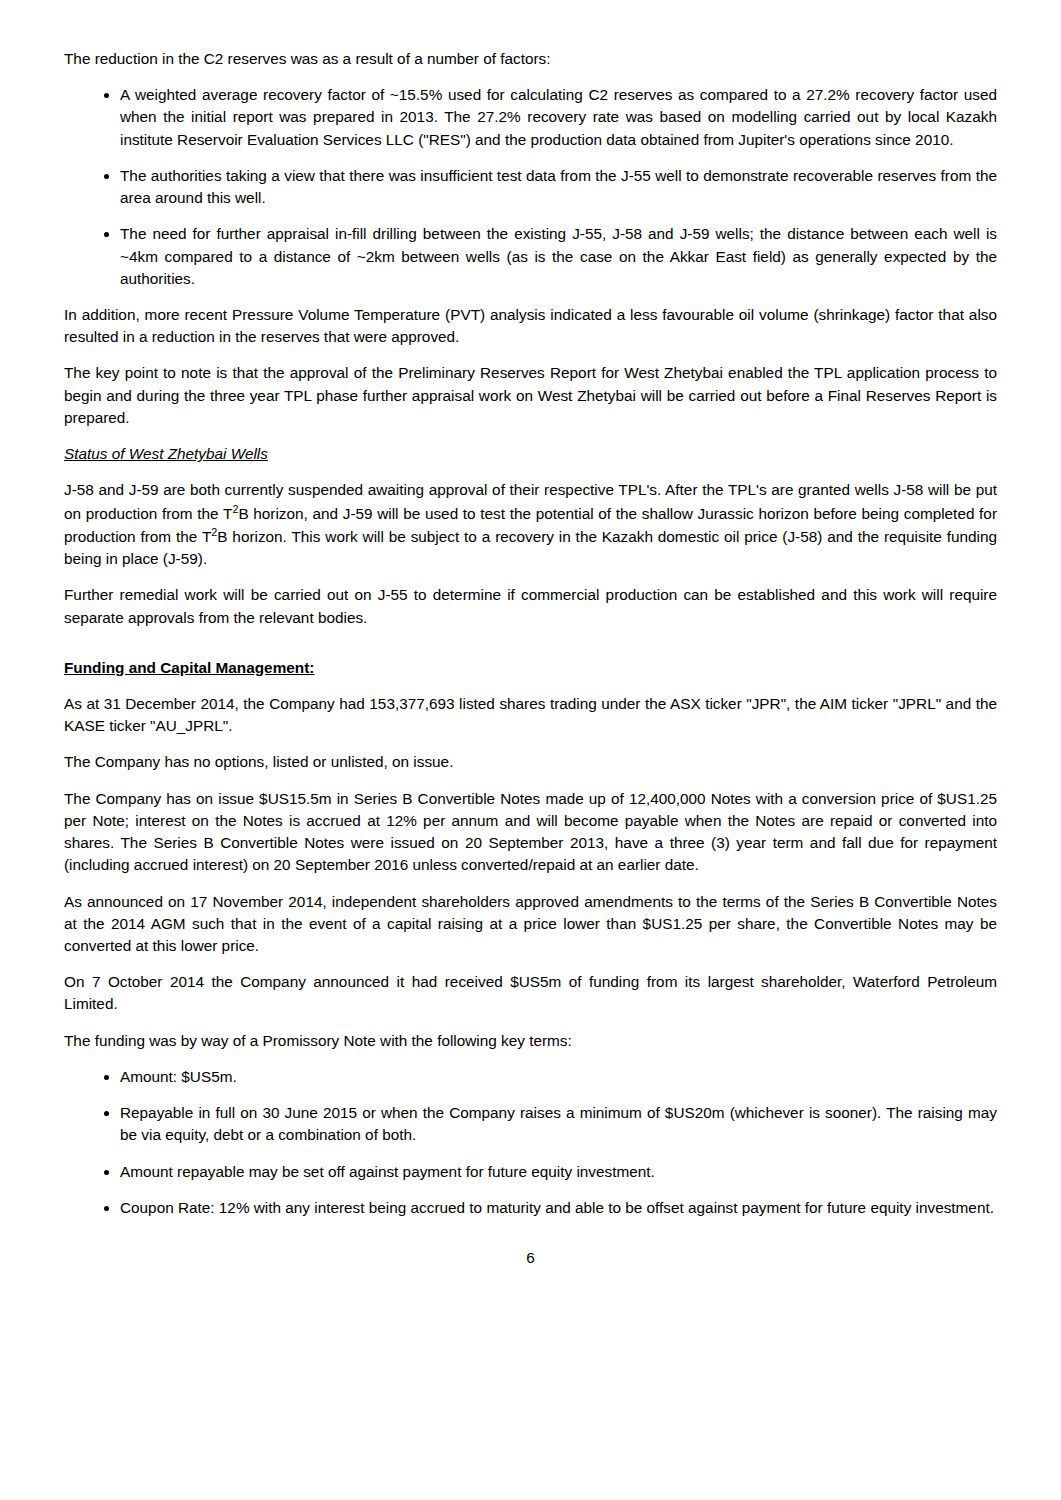The reduction in the C2 reserves was as a result of a number of factors:
A weighted average recovery factor of ~15.5% used for calculating C2 reserves as compared to a 27.2% recovery factor used when the initial report was prepared in 2013. The 27.2% recovery rate was based on modelling carried out by local Kazakh institute Reservoir Evaluation Services LLC ("RES") and the production data obtained from Jupiter's operations since 2010.
The authorities taking a view that there was insufficient test data from the J-55 well to demonstrate recoverable reserves from the area around this well.
The need for further appraisal in-fill drilling between the existing J-55, J-58 and J-59 wells; the distance between each well is ~4km compared to a distance of ~2km between wells (as is the case on the Akkar East field) as generally expected by the authorities.
In addition, more recent Pressure Volume Temperature (PVT) analysis indicated a less favourable oil volume (shrinkage) factor that also resulted in a reduction in the reserves that were approved.
The key point to note is that the approval of the Preliminary Reserves Report for West Zhetybai enabled the TPL application process to begin and during the three year TPL phase further appraisal work on West Zhetybai will be carried out before a Final Reserves Report is prepared.
Status of West Zhetybai Wells
J-58 and J-59 are both currently suspended awaiting approval of their respective TPL's. After the TPL's are granted wells J-58 will be put on production from the T2B horizon, and J-59 will be used to test the potential of the shallow Jurassic horizon before being completed for production from the T2B horizon. This work will be subject to a recovery in the Kazakh domestic oil price (J-58) and the requisite funding being in place (J-59).
Further remedial work will be carried out on J-55 to determine if commercial production can be established and this work will require separate approvals from the relevant bodies.
Funding and Capital Management:
As at 31 December 2014, the Company had 153,377,693 listed shares trading under the ASX ticker "JPR", the AIM ticker "JPRL" and the KASE ticker "AU_JPRL".
The Company has no options, listed or unlisted, on issue.
The Company has on issue $US15.5m in Series B Convertible Notes made up of 12,400,000 Notes with a conversion price of $US1.25 per Note; interest on the Notes is accrued at 12% per annum and will become payable when the Notes are repaid or converted into shares. The Series B Convertible Notes were issued on 20 September 2013, have a three (3) year term and fall due for repayment (including accrued interest) on 20 September 2016 unless converted/repaid at an earlier date.
As announced on 17 November 2014, independent shareholders approved amendments to the terms of the Series B Convertible Notes at the 2014 AGM such that in the event of a capital raising at a price lower than $US1.25 per share, the Convertible Notes may be converted at this lower price.
On 7 October 2014 the Company announced it had received $US5m of funding from its largest shareholder, Waterford Petroleum Limited.
The funding was by way of a Promissory Note with the following key terms:
Amount: $US5m.
Repayable in full on 30 June 2015 or when the Company raises a minimum of $US20m (whichever is sooner). The raising may be via equity, debt or a combination of both.
Amount repayable may be set off against payment for future equity investment.
Coupon Rate: 12% with any interest being accrued to maturity and able to be offset against payment for future equity investment.
6